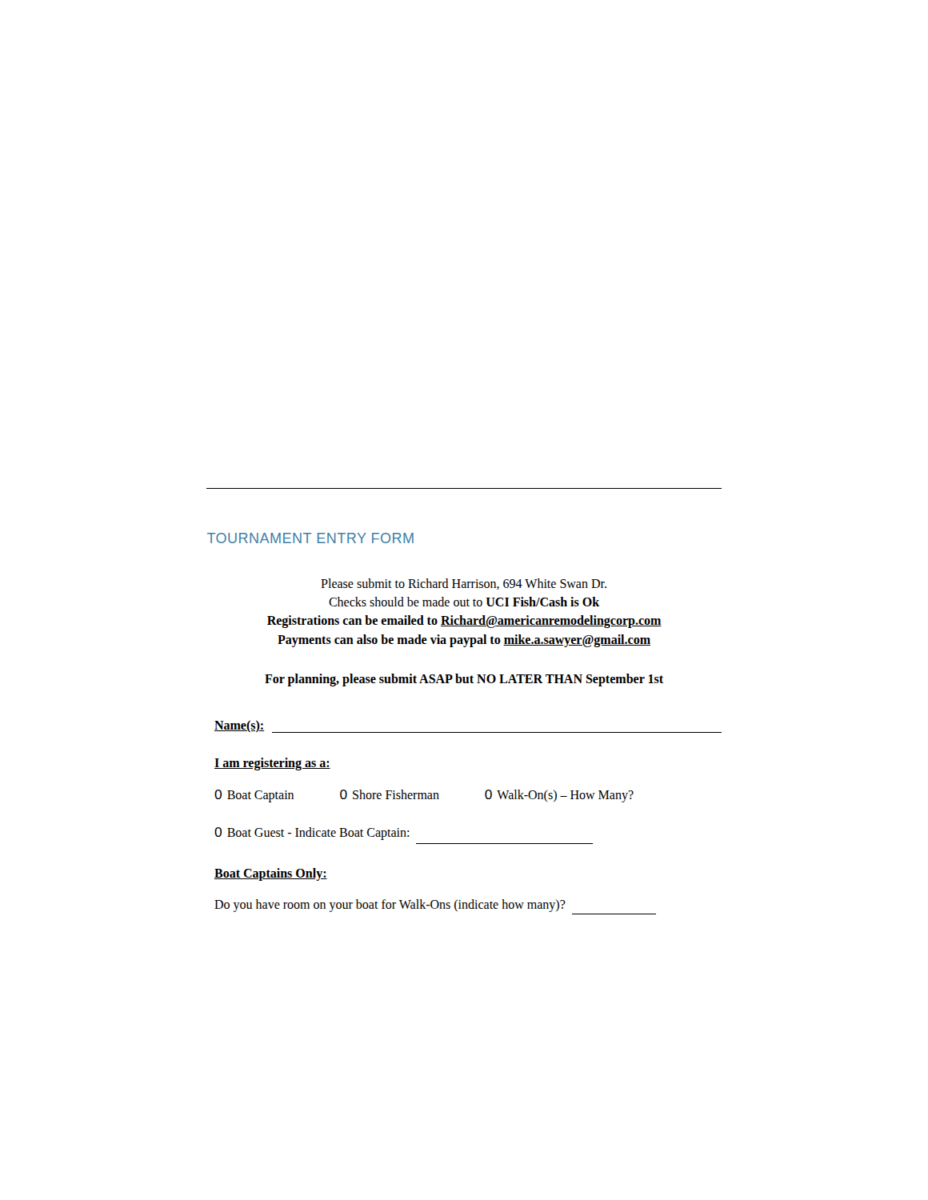TOURNAMENT ENTRY FORM
Please submit to Richard Harrison, 694 White Swan Dr.
Checks should be made out to UCI Fish/Cash is Ok
Registrations can be emailed to Richard@americanremodelingcorp.com
Payments can also be made via paypal to mike.a.sawyer@gmail.com
For planning, please submit ASAP but NO LATER THAN September 1st
Name(s):
I am registering as a:
0 Boat Captain 0 Shore Fisherman 0 Walk-On(s) – How Many?
0 Boat Guest - Indicate Boat Captain:
Boat Captains Only:
Do you have room on your boat for Walk-Ons (indicate how many)?